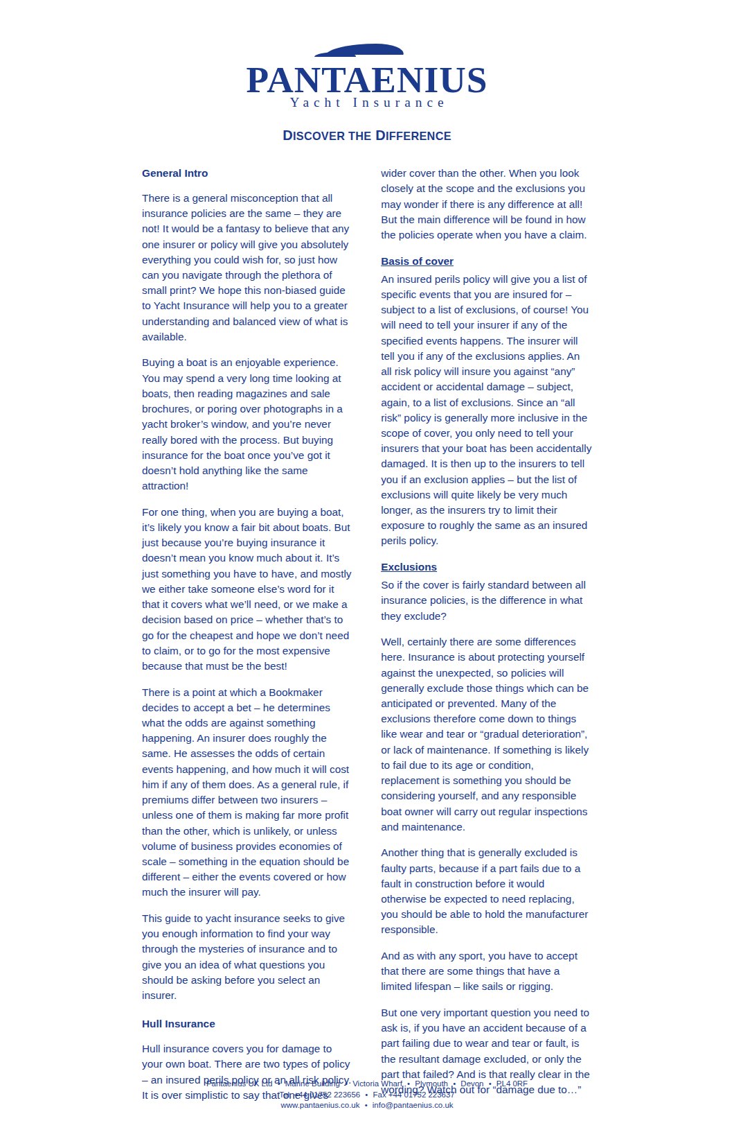PANTAENIUS Yacht Insurance
DISCOVER THE DIFFERENCE
General Intro
There is a general misconception that all insurance policies are the same – they are not! It would be a fantasy to believe that any one insurer or policy will give you absolutely everything you could wish for, so just how can you navigate through the plethora of small print? We hope this non-biased guide to Yacht Insurance will help you to a greater understanding and balanced view of what is available.
Buying a boat is an enjoyable experience. You may spend a very long time looking at boats, then reading magazines and sale brochures, or poring over photographs in a yacht broker’s window, and you’re never really bored with the process. But buying insurance for the boat once you’ve got it doesn’t hold anything like the same attraction!
For one thing, when you are buying a boat, it’s likely you know a fair bit about boats. But just because you’re buying insurance it doesn’t mean you know much about it. It’s just something you have to have, and mostly we either take someone else’s word for it that it covers what we’ll need, or we make a decision based on price – whether that’s to go for the cheapest and hope we don’t need to claim, or to go for the most expensive because that must be the best!
There is a point at which a Bookmaker decides to accept a bet – he determines what the odds are against something happening. An insurer does roughly the same. He assesses the odds of certain events happening, and how much it will cost him if any of them does. As a general rule, if premiums differ between two insurers – unless one of them is making far more profit than the other, which is unlikely, or unless volume of business provides economies of scale – something in the equation should be different – either the events covered or how much the insurer will pay.
This guide to yacht insurance seeks to give you enough information to find your way through the mysteries of insurance and to give you an idea of what questions you should be asking before you select an insurer.
Hull Insurance
Hull insurance covers you for damage to your own boat. There are two types of policy – an insured perils policy or an all risk policy. It is over simplistic to say that one gives wider cover than the other. When you look closely at the scope and the exclusions you may wonder if there is any difference at all! But the main difference will be found in how the policies operate when you have a claim.
Basis of cover
An insured perils policy will give you a list of specific events that you are insured for – subject to a list of exclusions, of course! You will need to tell your insurer if any of the specified events happens. The insurer will tell you if any of the exclusions applies. An all risk policy will insure you against “any” accident or accidental damage – subject, again, to a list of exclusions. Since an “all risk” policy is generally more inclusive in the scope of cover, you only need to tell your insurers that your boat has been accidentally damaged. It is then up to the insurers to tell you if an exclusion applies – but the list of exclusions will quite likely be very much longer, as the insurers try to limit their exposure to roughly the same as an insured perils policy.
Exclusions
So if the cover is fairly standard between all insurance policies, is the difference in what they exclude?
Well, certainly there are some differences here. Insurance is about protecting yourself against the unexpected, so policies will generally exclude those things which can be anticipated or prevented. Many of the exclusions therefore come down to things like wear and tear or “gradual deterioration”, or lack of maintenance. If something is likely to fail due to its age or condition, replacement is something you should be considering yourself, and any responsible boat owner will carry out regular inspections and maintenance.
Another thing that is generally excluded is faulty parts, because if a part fails due to a fault in construction before it would otherwise be expected to need replacing, you should be able to hold the manufacturer responsible.
And as with any sport, you have to accept that there are some things that have a limited lifespan – like sails or rigging.
But one very important question you need to ask is, if you have an accident because of a part failing due to wear and tear or fault, is the resultant damage excluded, or only the part that failed? And is that really clear in the wording? Watch out for “damage due to…”
Pantaenius UK Ltd • Marine Building • Victoria Wharf • Plymouth • Devon • PL4 0RF
Tel. +44 01752 223656 • Fax +44 01752 223637
www.pantaenius.co.uk • info@pantaenius.co.uk